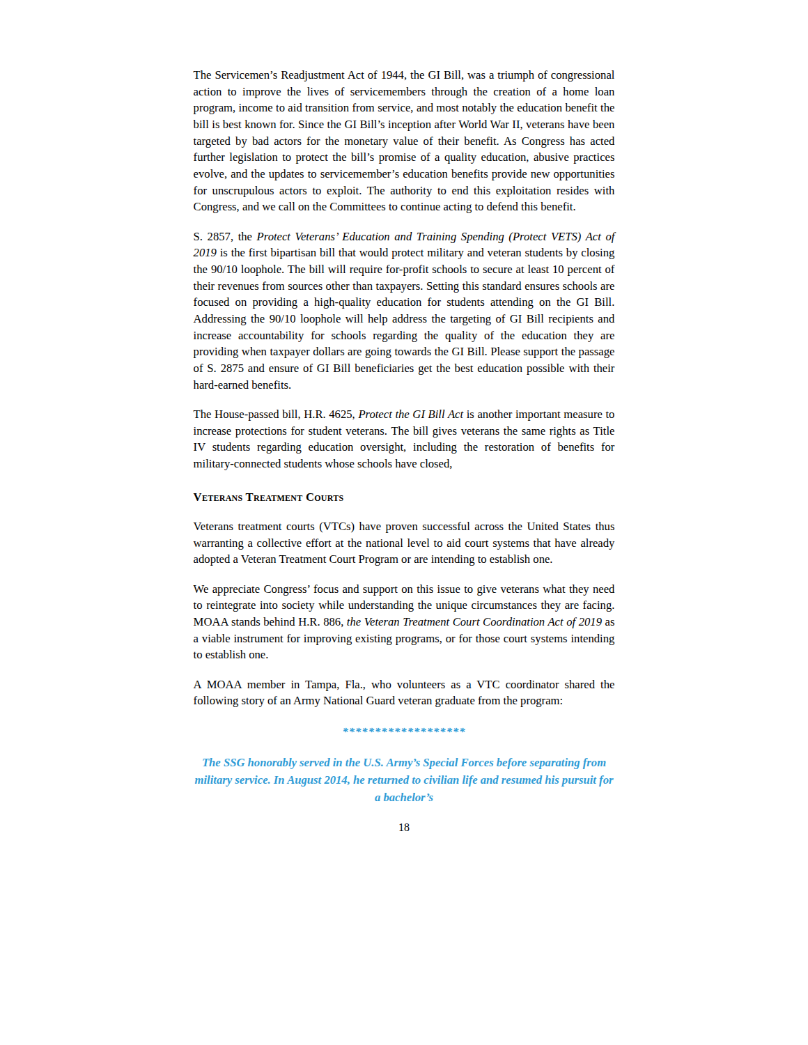The Servicemen’s Readjustment Act of 1944, the GI Bill, was a triumph of congressional action to improve the lives of servicemembers through the creation of a home loan program, income to aid transition from service, and most notably the education benefit the bill is best known for. Since the GI Bill’s inception after World War II, veterans have been targeted by bad actors for the monetary value of their benefit. As Congress has acted further legislation to protect the bill’s promise of a quality education, abusive practices evolve, and the updates to servicemember’s education benefits provide new opportunities for unscrupulous actors to exploit. The authority to end this exploitation resides with Congress, and we call on the Committees to continue acting to defend this benefit.
S. 2857, the Protect Veterans’ Education and Training Spending (Protect VETS) Act of 2019 is the first bipartisan bill that would protect military and veteran students by closing the 90/10 loophole. The bill will require for-profit schools to secure at least 10 percent of their revenues from sources other than taxpayers. Setting this standard ensures schools are focused on providing a high-quality education for students attending on the GI Bill. Addressing the 90/10 loophole will help address the targeting of GI Bill recipients and increase accountability for schools regarding the quality of the education they are providing when taxpayer dollars are going towards the GI Bill. Please support the passage of S. 2875 and ensure of GI Bill beneficiaries get the best education possible with their hard-earned benefits.
The House-passed bill, H.R. 4625, Protect the GI Bill Act is another important measure to increase protections for student veterans. The bill gives veterans the same rights as Title IV students regarding education oversight, including the restoration of benefits for military-connected students whose schools have closed,
Veterans Treatment Courts
Veterans treatment courts (VTCs) have proven successful across the United States thus warranting a collective effort at the national level to aid court systems that have already adopted a Veteran Treatment Court Program or are intending to establish one.
We appreciate Congress’ focus and support on this issue to give veterans what they need to reintegrate into society while understanding the unique circumstances they are facing. MOAA stands behind H.R. 886, the Veteran Treatment Court Coordination Act of 2019 as a viable instrument for improving existing programs, or for those court systems intending to establish one.
A MOAA member in Tampa, Fla., who volunteers as a VTC coordinator shared the following story of an Army National Guard veteran graduate from the program:
*******************
The SSG honorably served in the U.S. Army’s Special Forces before separating from military service. In August 2014, he returned to civilian life and resumed his pursuit for a bachelor’s
18